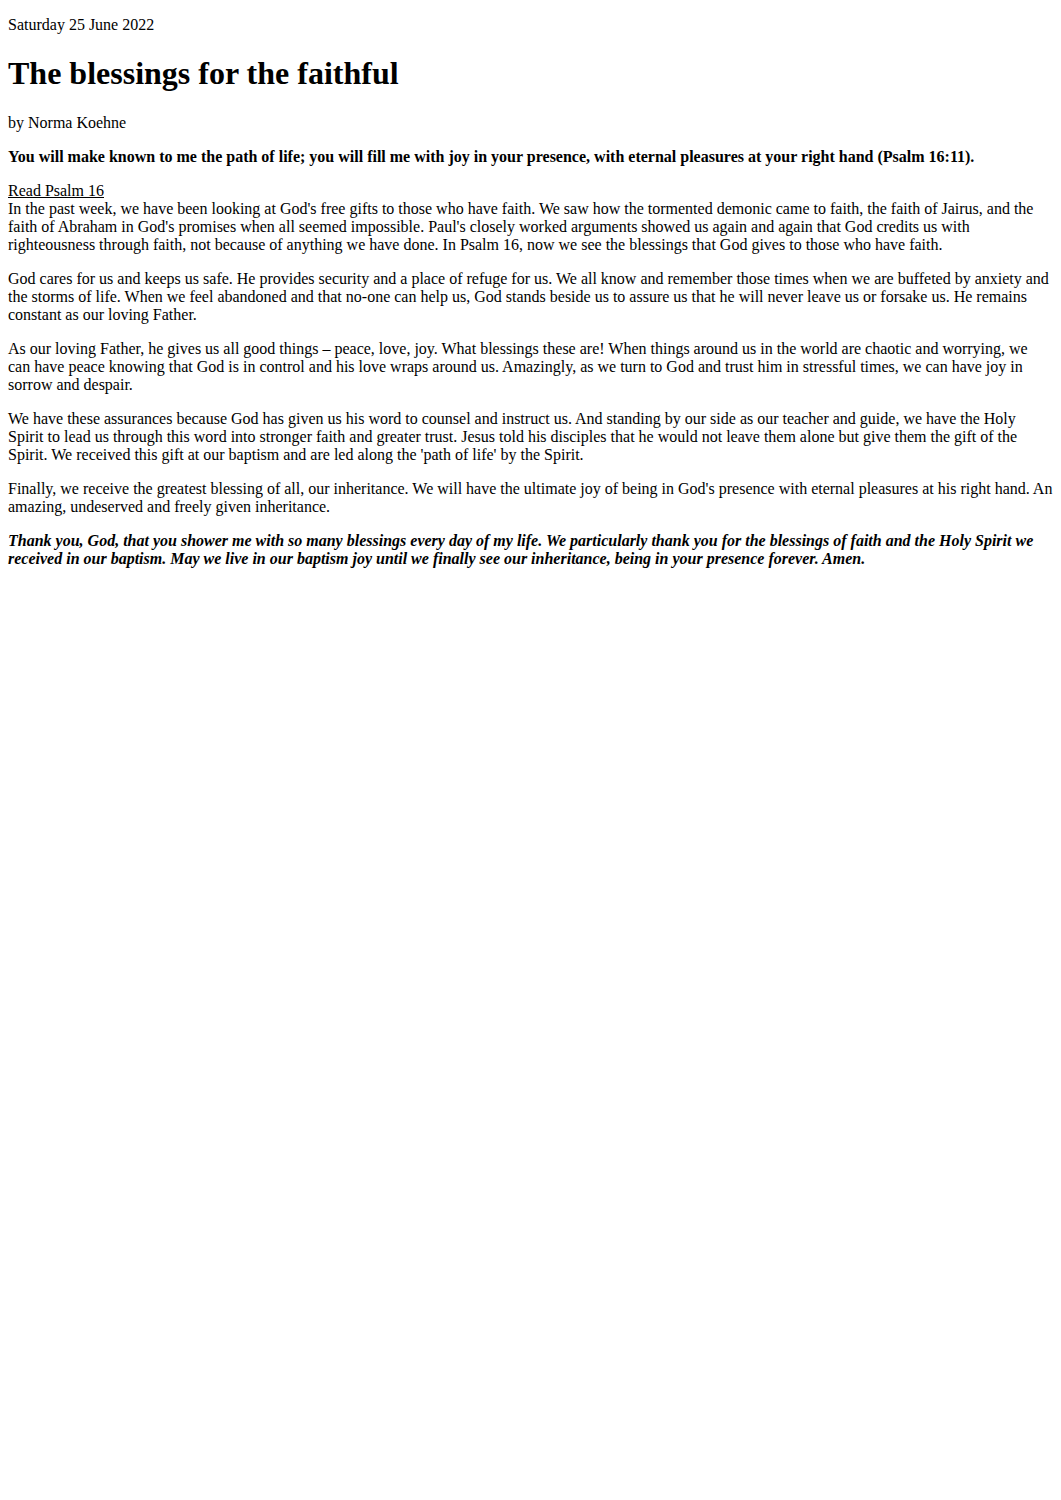Saturday 25 June 2022
The blessings for the faithful
by Norma Koehne
You will make known to me the path of life; you will fill me with joy in your presence, with eternal pleasures at your right hand (Psalm 16:11).
Read Psalm 16
In the past week, we have been looking at God's free gifts to those who have faith. We saw how the tormented demonic came to faith, the faith of Jairus, and the faith of Abraham in God's promises when all seemed impossible. Paul's closely worked arguments showed us again and again that God credits us with righteousness through faith, not because of anything we have done. In Psalm 16, now we see the blessings that God gives to those who have faith.
God cares for us and keeps us safe. He provides security and a place of refuge for us. We all know and remember those times when we are buffeted by anxiety and the storms of life. When we feel abandoned and that no-one can help us, God stands beside us to assure us that he will never leave us or forsake us. He remains constant as our loving Father.
As our loving Father, he gives us all good things – peace, love, joy. What blessings these are! When things around us in the world are chaotic and worrying, we can have peace knowing that God is in control and his love wraps around us. Amazingly, as we turn to God and trust him in stressful times, we can have joy in sorrow and despair.
We have these assurances because God has given us his word to counsel and instruct us. And standing by our side as our teacher and guide, we have the Holy Spirit to lead us through this word into stronger faith and greater trust. Jesus told his disciples that he would not leave them alone but give them the gift of the Spirit. We received this gift at our baptism and are led along the 'path of life' by the Spirit.
Finally, we receive the greatest blessing of all, our inheritance. We will have the ultimate joy of being in God's presence with eternal pleasures at his right hand. An amazing, undeserved and freely given inheritance.
Thank you, God, that you shower me with so many blessings every day of my life. We particularly thank you for the blessings of faith and the Holy Spirit we received in our baptism. May we live in our baptism joy until we finally see our inheritance, being in your presence forever. Amen.